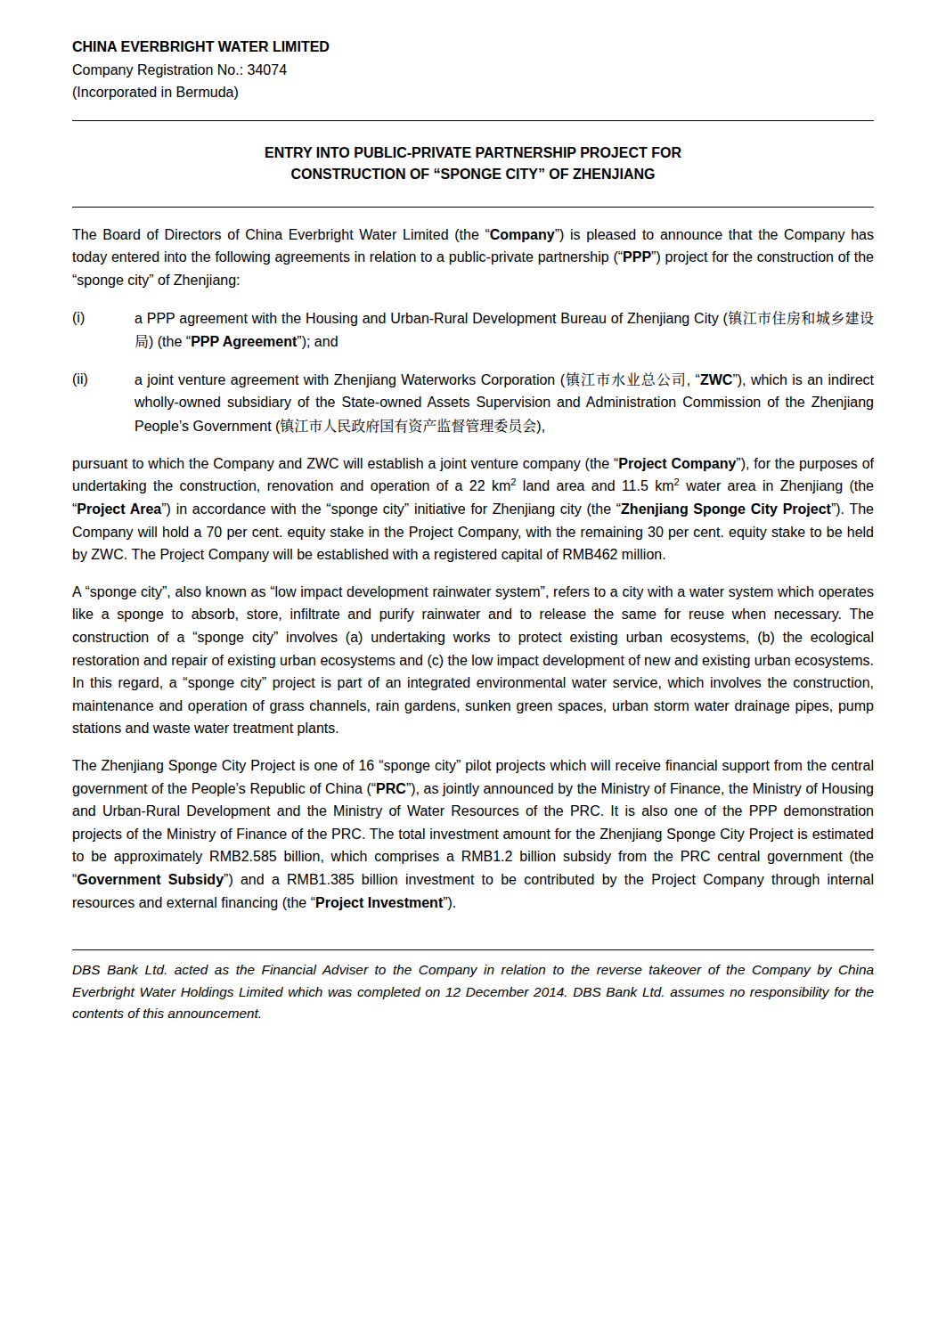CHINA EVERBRIGHT WATER LIMITED
Company Registration No.: 34074
(Incorporated in Bermuda)
ENTRY INTO PUBLIC-PRIVATE PARTNERSHIP PROJECT FOR
CONSTRUCTION OF “SPONGE CITY” OF ZHENJIANG
The Board of Directors of China Everbright Water Limited (the “Company”) is pleased to announce that the Company has today entered into the following agreements in relation to a public-private partnership (“PPP”) project for the construction of the “sponge city” of Zhenjiang:
(i) a PPP agreement with the Housing and Urban-Rural Development Bureau of Zhenjiang City (镇江市住房和城乡建设局) (the “PPP Agreement”); and
(ii) a joint venture agreement with Zhenjiang Waterworks Corporation (镇江市水业总公司, “ZWC”), which is an indirect wholly-owned subsidiary of the State-owned Assets Supervision and Administration Commission of the Zhenjiang People’s Government (镇江市人民政府国有资产监督管理委员会),
pursuant to which the Company and ZWC will establish a joint venture company (the “Project Company”), for the purposes of undertaking the construction, renovation and operation of a 22 km2 land area and 11.5 km2 water area in Zhenjiang (the “Project Area”) in accordance with the “sponge city” initiative for Zhenjiang city (the “Zhenjiang Sponge City Project”). The Company will hold a 70 per cent. equity stake in the Project Company, with the remaining 30 per cent. equity stake to be held by ZWC. The Project Company will be established with a registered capital of RMB462 million.
A “sponge city”, also known as “low impact development rainwater system”, refers to a city with a water system which operates like a sponge to absorb, store, infiltrate and purify rainwater and to release the same for reuse when necessary. The construction of a “sponge city” involves (a) undertaking works to protect existing urban ecosystems, (b) the ecological restoration and repair of existing urban ecosystems and (c) the low impact development of new and existing urban ecosystems. In this regard, a “sponge city” project is part of an integrated environmental water service, which involves the construction, maintenance and operation of grass channels, rain gardens, sunken green spaces, urban storm water drainage pipes, pump stations and waste water treatment plants.
The Zhenjiang Sponge City Project is one of 16 “sponge city” pilot projects which will receive financial support from the central government of the People’s Republic of China (“PRC”), as jointly announced by the Ministry of Finance, the Ministry of Housing and Urban-Rural Development and the Ministry of Water Resources of the PRC. It is also one of the PPP demonstration projects of the Ministry of Finance of the PRC. The total investment amount for the Zhenjiang Sponge City Project is estimated to be approximately RMB2.585 billion, which comprises a RMB1.2 billion subsidy from the PRC central government (the “Government Subsidy”) and a RMB1.385 billion investment to be contributed by the Project Company through internal resources and external financing (the “Project Investment”).
DBS Bank Ltd. acted as the Financial Adviser to the Company in relation to the reverse takeover of the Company by China Everbright Water Holdings Limited which was completed on 12 December 2014. DBS Bank Ltd. assumes no responsibility for the contents of this announcement.